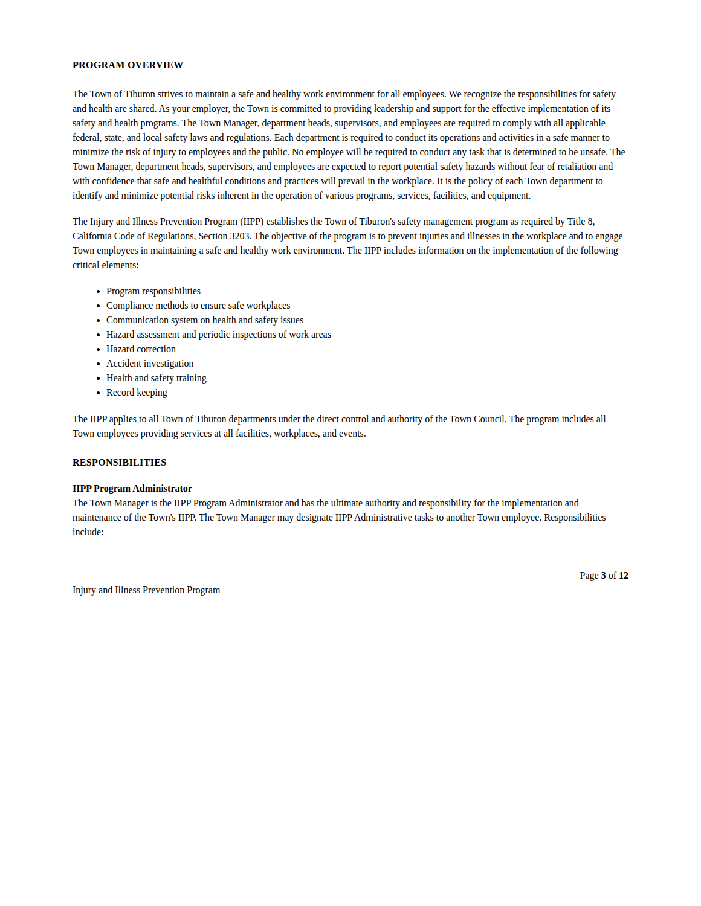PROGRAM OVERVIEW
The Town of Tiburon strives to maintain a safe and healthy work environment for all employees. We recognize the responsibilities for safety and health are shared. As your employer, the Town is committed to providing leadership and support for the effective implementation of its safety and health programs. The Town Manager, department heads, supervisors, and employees are required to comply with all applicable federal, state, and local safety laws and regulations. Each department is required to conduct its operations and activities in a safe manner to minimize the risk of injury to employees and the public. No employee will be required to conduct any task that is determined to be unsafe. The Town Manager, department heads, supervisors, and employees are expected to report potential safety hazards without fear of retaliation and with confidence that safe and healthful conditions and practices will prevail in the workplace. It is the policy of each Town department to identify and minimize potential risks inherent in the operation of various programs, services, facilities, and equipment.
The Injury and Illness Prevention Program (IIPP) establishes the Town of Tiburon's safety management program as required by Title 8, California Code of Regulations, Section 3203. The objective of the program is to prevent injuries and illnesses in the workplace and to engage Town employees in maintaining a safe and healthy work environment. The IIPP includes information on the implementation of the following critical elements:
Program responsibilities
Compliance methods to ensure safe workplaces
Communication system on health and safety issues
Hazard assessment and periodic inspections of work areas
Hazard correction
Accident investigation
Health and safety training
Record keeping
The IIPP applies to all Town of Tiburon departments under the direct control and authority of the Town Council. The program includes all Town employees providing services at all facilities, workplaces, and events.
RESPONSIBILITIES
IIPP Program Administrator
The Town Manager is the IIPP Program Administrator and has the ultimate authority and responsibility for the implementation and maintenance of the Town's IIPP. The Town Manager may designate IIPP Administrative tasks to another Town employee. Responsibilities include:
Page 3 of 12
Injury and Illness Prevention Program